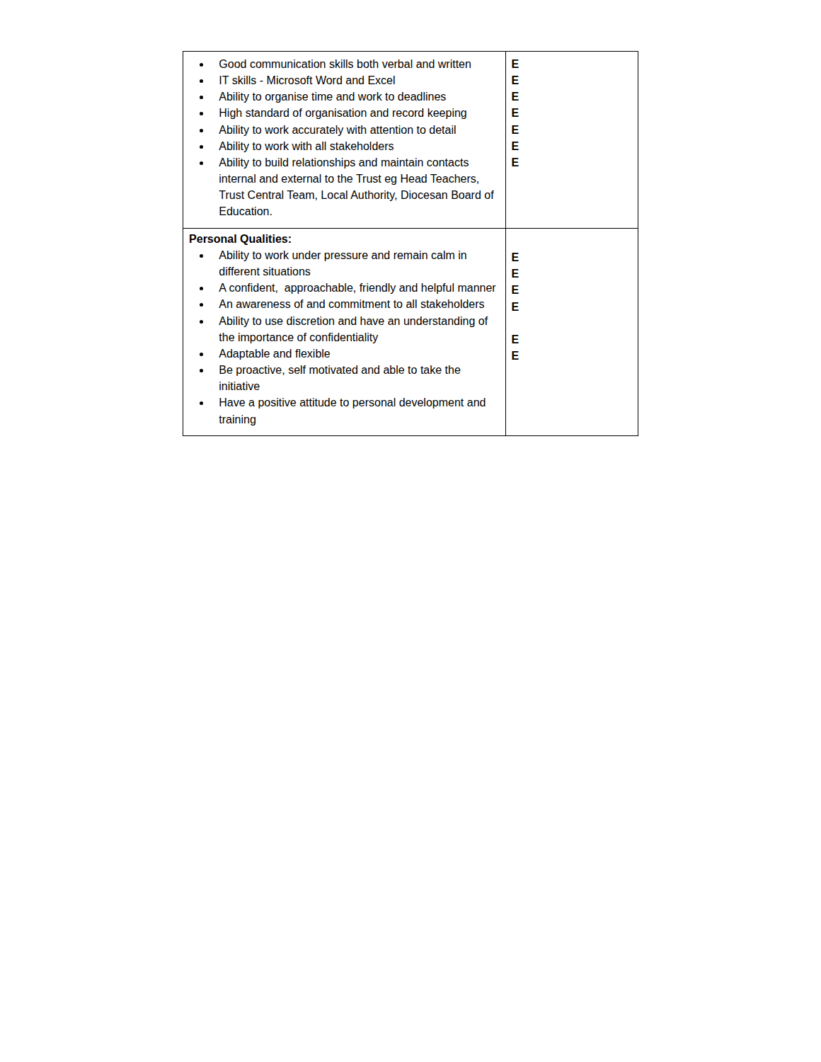| Good communication skills both verbal and written IT skills - Microsoft Word and Excel Ability to organise time and work to deadlines High standard of organisation and record keeping Ability to work accurately with attention to detail Ability to work with all stakeholders Ability to build relationships and maintain contacts internal and external to the Trust eg Head Teachers, Trust Central Team, Local Authority, Diocesan Board of Education. | E E E E E E E |
| Personal Qualities: Ability to work under pressure and remain calm in different situations A confident, approachable, friendly and helpful manner An awareness of and commitment to all stakeholders Ability to use discretion and have an understanding of the importance of confidentiality Adaptable and flexible Be proactive, self motivated and able to take the initiative Have a positive attitude to personal development and training | E E E E E E E E |